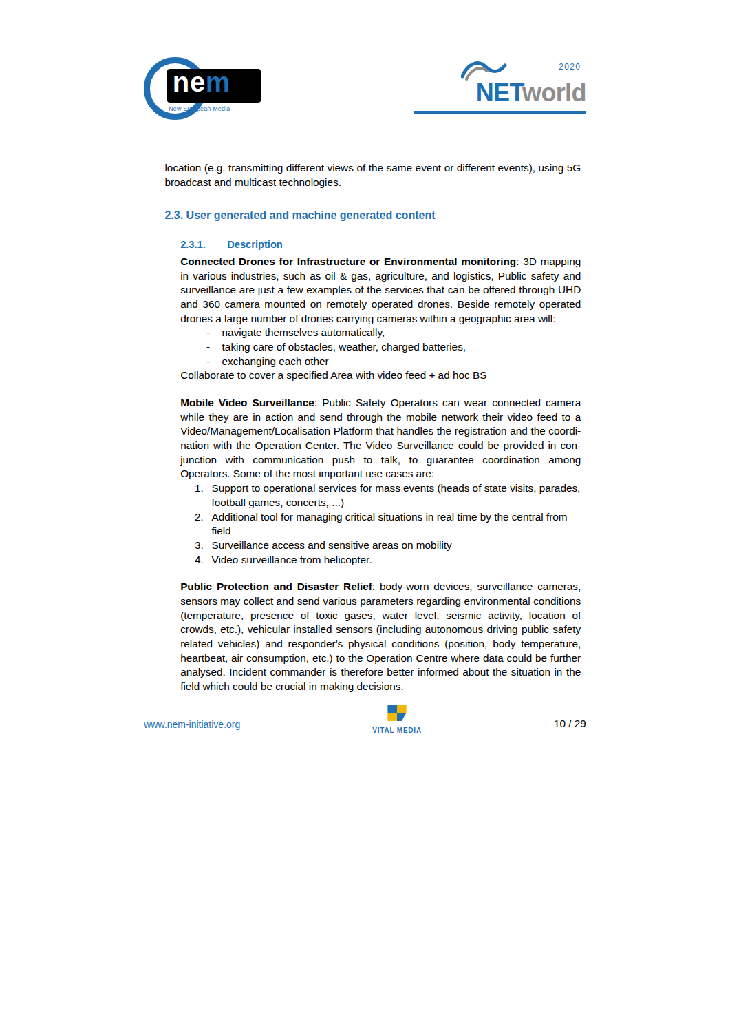nem
New European Media
2020
NETworld
location (e.g. transmitting different views of the same event or different events), using 5G broadcast and multicast technologies.
2.3. User generated and machine generated content
2.3.1. Description
Connected Drones for Infrastructure or Environmental monitoring: 3D mapping in various industries, such as oil & gas, agriculture, and logistics, Public safety and surveillance are just a few examples of the services that can be offered through UHD and 360 camera mounted on remotely operated drones. Beside remotely operated drones a large number of drones carrying cameras within a geographic area will:
navigate themselves automatically,
taking care of obstacles, weather, charged batteries,
exchanging each other
Collaborate to cover a specified Area with video feed + ad hoc BS
Mobile Video Surveillance: Public Safety Operators can wear connected camera while they are in action and send through the mobile network their video feed to a Video/Management/Localisation Platform that handles the registration and the coordination with the Operation Center. The Video Surveillance could be provided in conjunction with communication push to talk, to guarantee coordination among Operators. Some of the most important use cases are:
Support to operational services for mass events (heads of state visits, parades, football games, concerts, ...)
Additional tool for managing critical situations in real time by the central from field
Surveillance access and sensitive areas on mobility
Video surveillance from helicopter.
Public Protection and Disaster Relief: body-worn devices, surveillance cameras, sensors may collect and send various parameters regarding environmental conditions (temperature, presence of toxic gases, water level, seismic activity, location of crowds, etc.), vehicular installed sensors (including autonomous driving public safety related vehicles) and responder's physical conditions (position, body temperature, heartbeat, air consumption, etc.) to the Operation Centre where data could be further analysed. Incident commander is therefore better informed about the situation in the field which could be crucial in making decisions.
www.nem-initiative.org
VITAL MEDIA
10 / 29